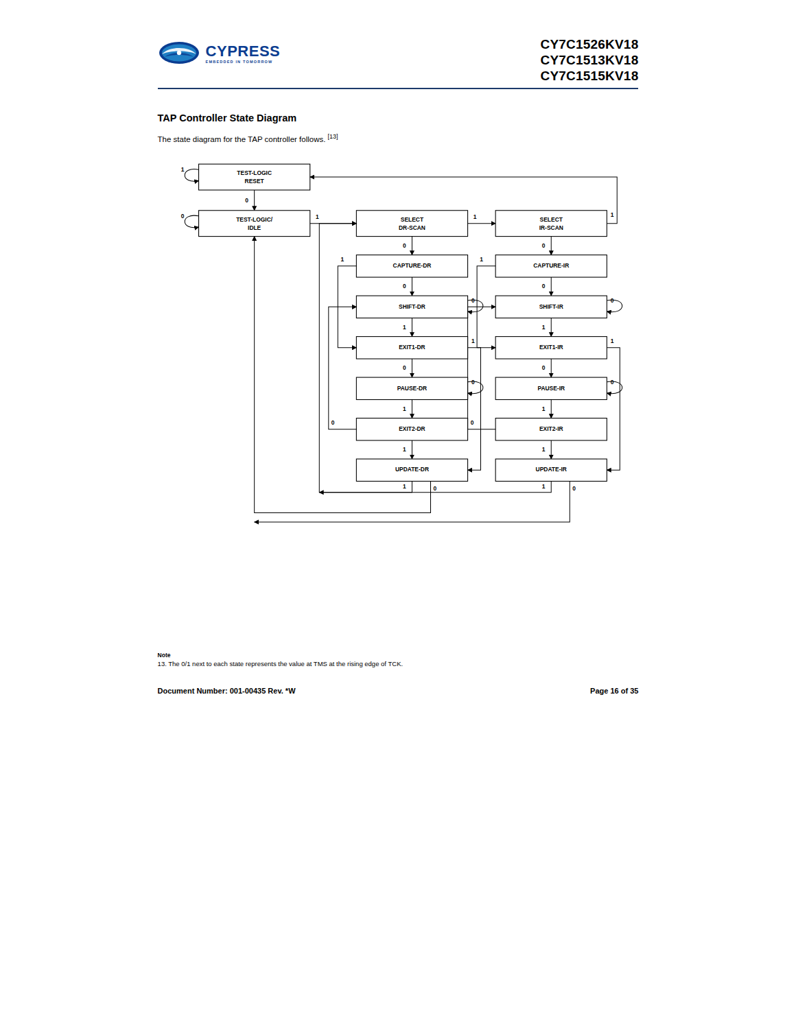CYPRESS
EMBEDDED IN TOMORROW
CY7C1526KV18
CY7C1513KV18
CY7C1515KV18
TAP Controller State Diagram
The state diagram for the TAP controller follows. [13]
TEST-LOGIC RESET 1 0 TEST-LOGIC/ IDLE 0 1 SELECT DR-SCAN 1 SELECT IR-SCAN 1 0 CAPTURE-DR 0 SHIFT-DR 0 1 EXIT1-DR 0 PAUSE-DR 0 1 EXIT2-DR 1 UPDATE-DR 1 0 1 1 0 0 CAPTURE-IR 0 SHIFT-IR 0 1 EXIT1-IR 0 PAUSE-IR 0 1 EXIT2-IR 1 UPDATE-IR 1 0 1 1 0
Note
13. The 0/1 next to each state represents the value at TMS at the rising edge of TCK.
Document Number: 001-00435 Rev. *W
Page 16 of 35